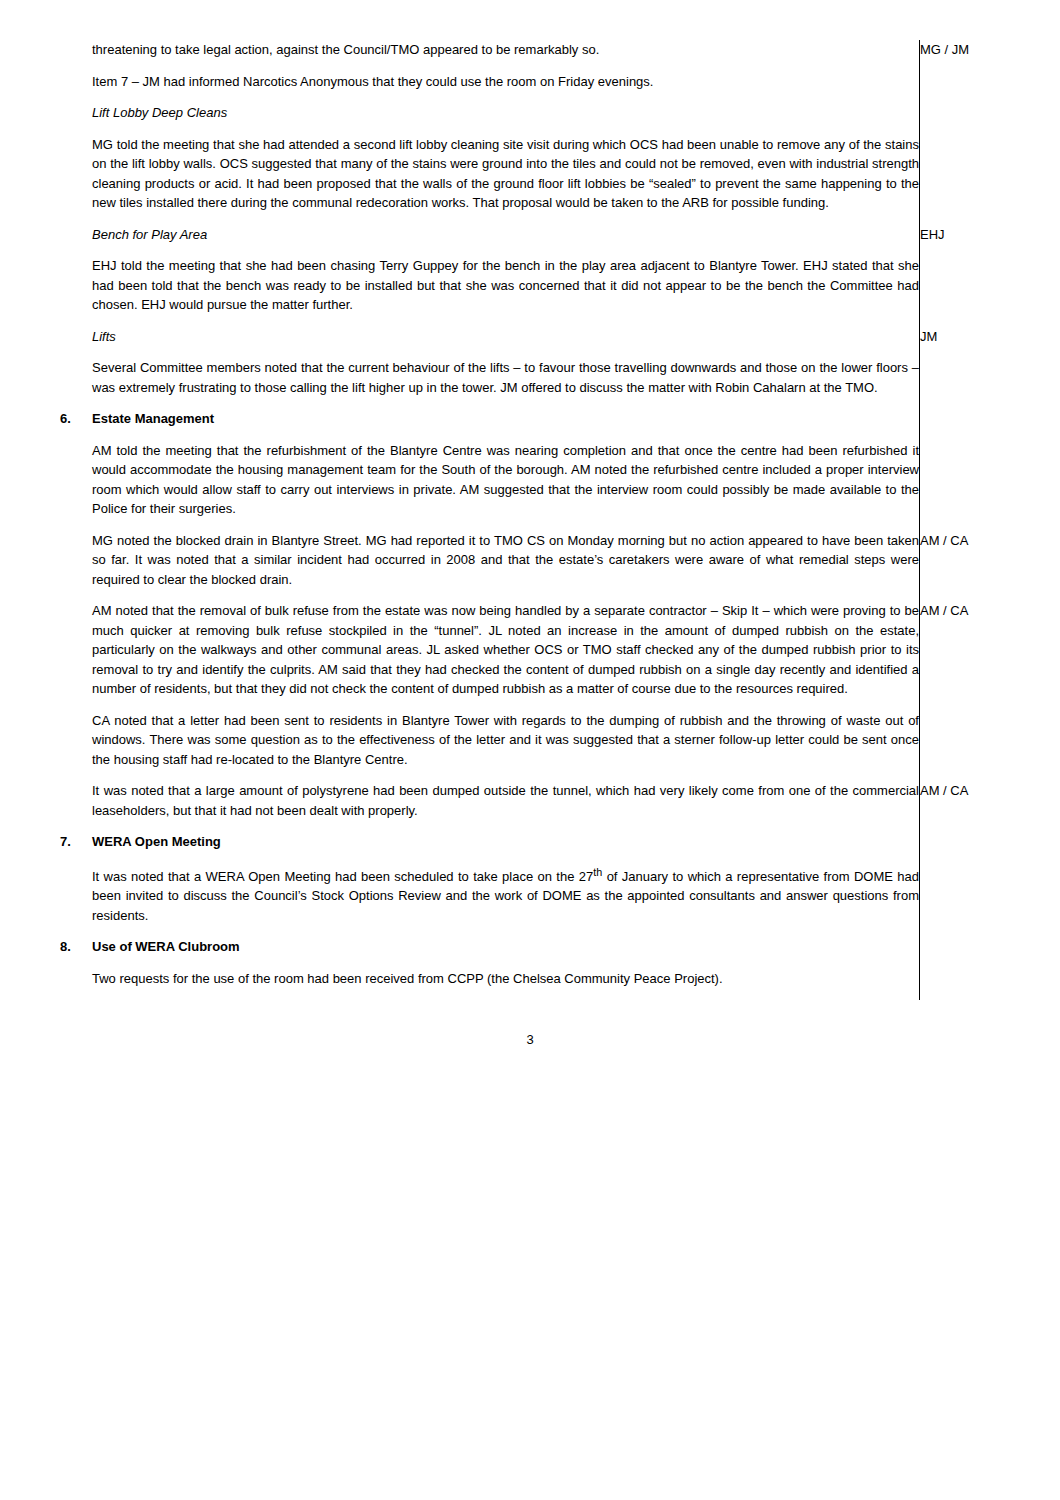| | threatening to take legal action, against the Council/TMO appeared to be remarkably so. Item 7 – JM had informed Narcotics Anonymous that they could use the room on Friday evenings. Lift Lobby Deep Cleans MG told the meeting that she had attended a second lift lobby cleaning site visit during which OCS had been unable to remove any of the stains on the lift lobby walls. OCS suggested that many of the stains were ground into the tiles and could not be removed, even with industrial strength cleaning products or acid. It had been proposed that the walls of the ground floor lift lobbies be “sealed” to prevent the same happening to the new tiles installed there during the communal redecoration works. That proposal would be taken to the ARB for possible funding. | MG / JM |
| | Bench for Play Area EHJ told the meeting that she had been chasing Terry Guppey for the bench in the play area adjacent to Blantyre Tower. EHJ stated that she had been told that the bench was ready to be installed but that she was concerned that it did not appear to be the bench the Committee had chosen. EHJ would pursue the matter further. | EHJ |
| | Lifts Several Committee members noted that the current behaviour of the lifts – to favour those travelling downwards and those on the lower floors – was extremely frustrating to those calling the lift higher up in the tower. JM offered to discuss the matter with Robin Cahalarn at the TMO. | JM |
| 6. | Estate Management AM told the meeting that the refurbishment of the Blantyre Centre was nearing completion and that once the centre had been refurbished it would accommodate the housing management team for the South of the borough. AM noted the refurbished centre included a proper interview room which would allow staff to carry out interviews in private. AM suggested that the interview room could possibly be made available to the Police for their surgeries. | |
| | MG noted the blocked drain in Blantyre Street. MG had reported it to TMO CS on Monday morning but no action appeared to have been taken so far. It was noted that a similar incident had occurred in 2008 and that the estate’s caretakers were aware of what remedial steps were required to clear the blocked drain. | AM / CA |
| | AM noted that the removal of bulk refuse from the estate was now being handled by a separate contractor – Skip It – which were proving to be much quicker at removing bulk refuse stockpiled in the “tunnel”. JL noted an increase in the amount of dumped rubbish on the estate, particularly on the walkways and other communal areas. JL asked whether OCS or TMO staff checked any of the dumped rubbish prior to its removal to try and identify the culprits. AM said that they had checked the content of dumped rubbish on a single day recently and identified a number of residents, but that they did not check the content of dumped rubbish as a matter of course due to the resources required. | AM / CA |
| | CA noted that a letter had been sent to residents in Blantyre Tower with regards to the dumping of rubbish and the throwing of waste out of windows. There was some question as to the effectiveness of the letter and it was suggested that a sterner follow-up letter could be sent once the housing staff had re-located to the Blantyre Centre. | |
| | It was noted that a large amount of polystyrene had been dumped outside the tunnel, which had very likely come from one of the commercial leaseholders, but that it had not been dealt with properly. | AM / CA |
| 7. | WERA Open Meeting It was noted that a WERA Open Meeting had been scheduled to take place on the 27 th of January to which a representative from DOME had been invited to discuss the Council’s Stock Options Review and the work of DOME as the appointed consultants and answer questions from residents. | |
| 8. | Use of WERA Clubroom Two requests for the use of the room had been received from CCPP (the Chelsea Community Peace Project). | |
3